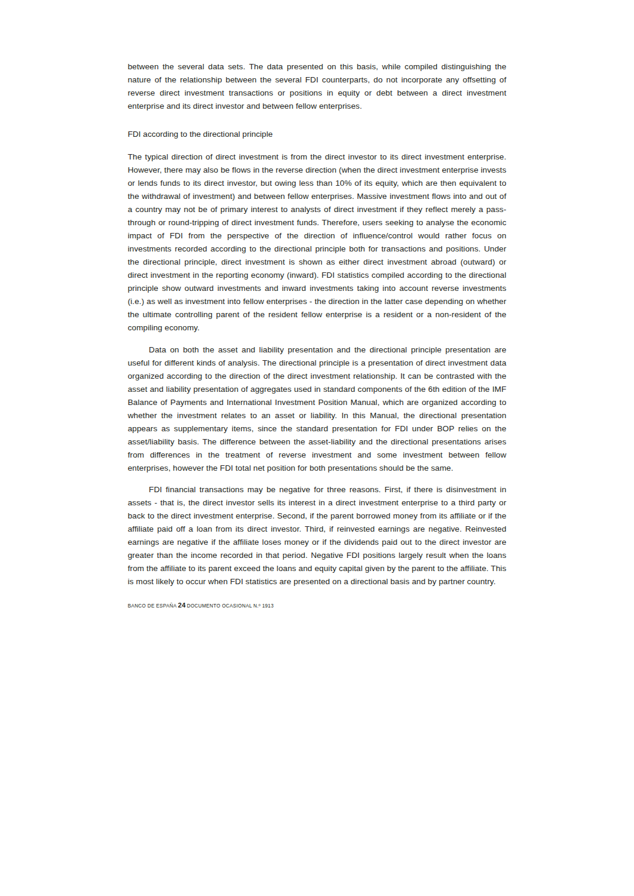between the several data sets. The data presented on this basis, while compiled distinguishing the nature of the relationship between the several FDI counterparts, do not incorporate any offsetting of reverse direct investment transactions or positions in equity or debt between a direct investment enterprise and its direct investor and between fellow enterprises.
FDI according to the directional principle
The typical direction of direct investment is from the direct investor to its direct investment enterprise. However, there may also be flows in the reverse direction (when the direct investment enterprise invests or lends funds to its direct investor, but owing less than 10% of its equity, which are then equivalent to the withdrawal of investment) and between fellow enterprises. Massive investment flows into and out of a country may not be of primary interest to analysts of direct investment if they reflect merely a pass-through or round-tripping of direct investment funds. Therefore, users seeking to analyse the economic impact of FDI from the perspective of the direction of influence/control would rather focus on investments recorded according to the directional principle both for transactions and positions. Under the directional principle, direct investment is shown as either direct investment abroad (outward) or direct investment in the reporting economy (inward). FDI statistics compiled according to the directional principle show outward investments and inward investments taking into account reverse investments (i.e.) as well as investment into fellow enterprises - the direction in the latter case depending on whether the ultimate controlling parent of the resident fellow enterprise is a resident or a non-resident of the compiling economy.
Data on both the asset and liability presentation and the directional principle presentation are useful for different kinds of analysis. The directional principle is a presentation of direct investment data organized according to the direction of the direct investment relationship. It can be contrasted with the asset and liability presentation of aggregates used in standard components of the 6th edition of the IMF Balance of Payments and International Investment Position Manual, which are organized according to whether the investment relates to an asset or liability. In this Manual, the directional presentation appears as supplementary items, since the standard presentation for FDI under BOP relies on the asset/liability basis. The difference between the asset-liability and the directional presentations arises from differences in the treatment of reverse investment and some investment between fellow enterprises, however the FDI total net position for both presentations should be the same.
FDI financial transactions may be negative for three reasons. First, if there is disinvestment in assets - that is, the direct investor sells its interest in a direct investment enterprise to a third party or back to the direct investment enterprise. Second, if the parent borrowed money from its affiliate or if the affiliate paid off a loan from its direct investor. Third, if reinvested earnings are negative. Reinvested earnings are negative if the affiliate loses money or if the dividends paid out to the direct investor are greater than the income recorded in that period. Negative FDI positions largely result when the loans from the affiliate to its parent exceed the loans and equity capital given by the parent to the affiliate. This is most likely to occur when FDI statistics are presented on a directional basis and by partner country.
BANCO DE ESPAÑA24 DOCUMENTO OCASIONAL N.º 1913